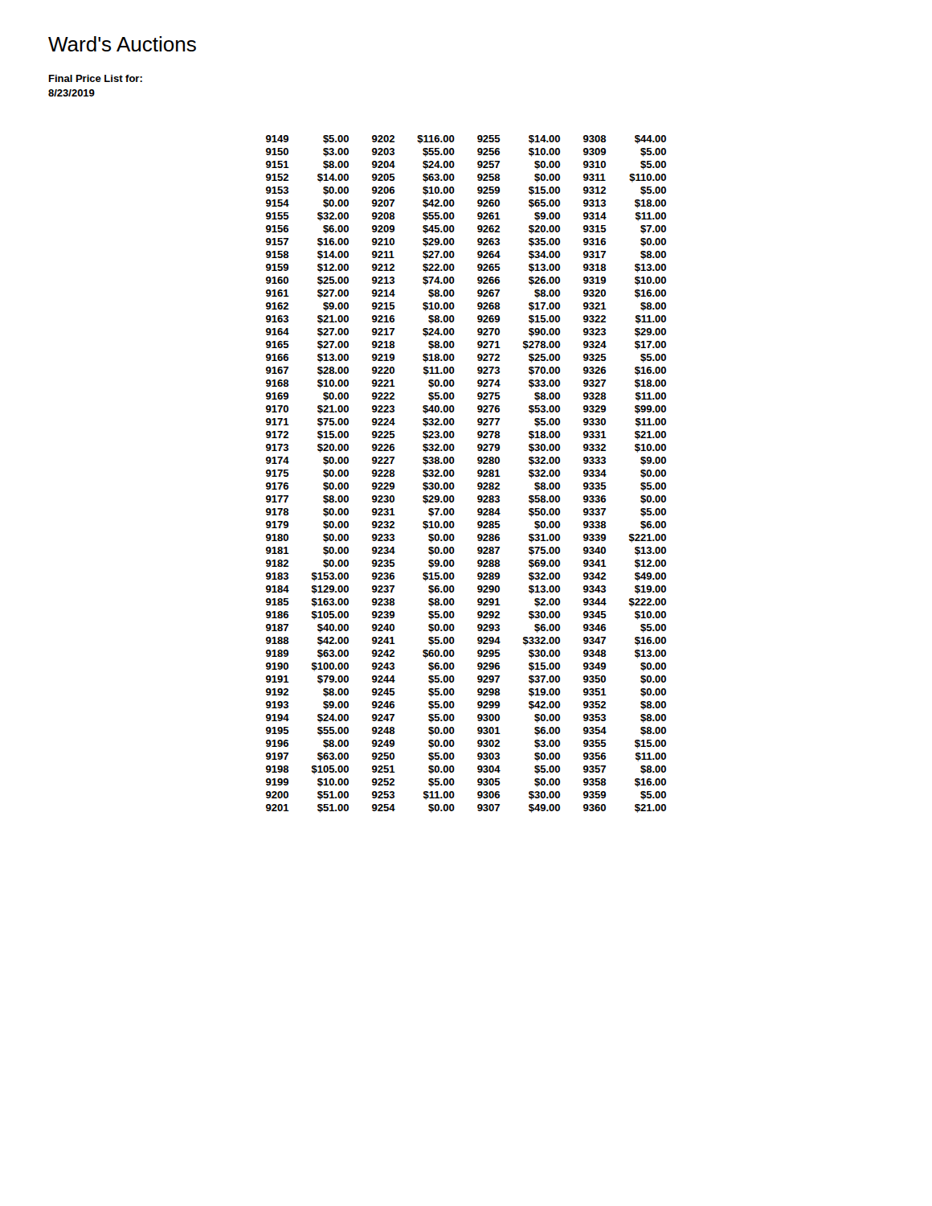Ward's Auctions
Final Price List for:
8/23/2019
| 9149 | $5.00 | 9202 | $116.00 | 9255 | $14.00 | 9308 | $44.00 |
| 9150 | $3.00 | 9203 | $55.00 | 9256 | $10.00 | 9309 | $5.00 |
| 9151 | $8.00 | 9204 | $24.00 | 9257 | $0.00 | 9310 | $5.00 |
| 9152 | $14.00 | 9205 | $63.00 | 9258 | $0.00 | 9311 | $110.00 |
| 9153 | $0.00 | 9206 | $10.00 | 9259 | $15.00 | 9312 | $5.00 |
| 9154 | $0.00 | 9207 | $42.00 | 9260 | $65.00 | 9313 | $18.00 |
| 9155 | $32.00 | 9208 | $55.00 | 9261 | $9.00 | 9314 | $11.00 |
| 9156 | $6.00 | 9209 | $45.00 | 9262 | $20.00 | 9315 | $7.00 |
| 9157 | $16.00 | 9210 | $29.00 | 9263 | $35.00 | 9316 | $0.00 |
| 9158 | $14.00 | 9211 | $27.00 | 9264 | $34.00 | 9317 | $8.00 |
| 9159 | $12.00 | 9212 | $22.00 | 9265 | $13.00 | 9318 | $13.00 |
| 9160 | $25.00 | 9213 | $74.00 | 9266 | $26.00 | 9319 | $10.00 |
| 9161 | $27.00 | 9214 | $8.00 | 9267 | $8.00 | 9320 | $16.00 |
| 9162 | $9.00 | 9215 | $10.00 | 9268 | $17.00 | 9321 | $8.00 |
| 9163 | $21.00 | 9216 | $8.00 | 9269 | $15.00 | 9322 | $11.00 |
| 9164 | $27.00 | 9217 | $24.00 | 9270 | $90.00 | 9323 | $29.00 |
| 9165 | $27.00 | 9218 | $8.00 | 9271 | $278.00 | 9324 | $17.00 |
| 9166 | $13.00 | 9219 | $18.00 | 9272 | $25.00 | 9325 | $5.00 |
| 9167 | $28.00 | 9220 | $11.00 | 9273 | $70.00 | 9326 | $16.00 |
| 9168 | $10.00 | 9221 | $0.00 | 9274 | $33.00 | 9327 | $18.00 |
| 9169 | $0.00 | 9222 | $5.00 | 9275 | $8.00 | 9328 | $11.00 |
| 9170 | $21.00 | 9223 | $40.00 | 9276 | $53.00 | 9329 | $99.00 |
| 9171 | $75.00 | 9224 | $32.00 | 9277 | $5.00 | 9330 | $11.00 |
| 9172 | $15.00 | 9225 | $23.00 | 9278 | $18.00 | 9331 | $21.00 |
| 9173 | $20.00 | 9226 | $32.00 | 9279 | $30.00 | 9332 | $10.00 |
| 9174 | $0.00 | 9227 | $38.00 | 9280 | $32.00 | 9333 | $9.00 |
| 9175 | $0.00 | 9228 | $32.00 | 9281 | $32.00 | 9334 | $0.00 |
| 9176 | $0.00 | 9229 | $30.00 | 9282 | $8.00 | 9335 | $5.00 |
| 9177 | $8.00 | 9230 | $29.00 | 9283 | $58.00 | 9336 | $0.00 |
| 9178 | $0.00 | 9231 | $7.00 | 9284 | $50.00 | 9337 | $5.00 |
| 9179 | $0.00 | 9232 | $10.00 | 9285 | $0.00 | 9338 | $6.00 |
| 9180 | $0.00 | 9233 | $0.00 | 9286 | $31.00 | 9339 | $221.00 |
| 9181 | $0.00 | 9234 | $0.00 | 9287 | $75.00 | 9340 | $13.00 |
| 9182 | $0.00 | 9235 | $9.00 | 9288 | $69.00 | 9341 | $12.00 |
| 9183 | $153.00 | 9236 | $15.00 | 9289 | $32.00 | 9342 | $49.00 |
| 9184 | $129.00 | 9237 | $6.00 | 9290 | $13.00 | 9343 | $19.00 |
| 9185 | $163.00 | 9238 | $8.00 | 9291 | $2.00 | 9344 | $222.00 |
| 9186 | $105.00 | 9239 | $5.00 | 9292 | $30.00 | 9345 | $10.00 |
| 9187 | $40.00 | 9240 | $0.00 | 9293 | $6.00 | 9346 | $5.00 |
| 9188 | $42.00 | 9241 | $5.00 | 9294 | $332.00 | 9347 | $16.00 |
| 9189 | $63.00 | 9242 | $60.00 | 9295 | $30.00 | 9348 | $13.00 |
| 9190 | $100.00 | 9243 | $6.00 | 9296 | $15.00 | 9349 | $0.00 |
| 9191 | $79.00 | 9244 | $5.00 | 9297 | $37.00 | 9350 | $0.00 |
| 9192 | $8.00 | 9245 | $5.00 | 9298 | $19.00 | 9351 | $0.00 |
| 9193 | $9.00 | 9246 | $5.00 | 9299 | $42.00 | 9352 | $8.00 |
| 9194 | $24.00 | 9247 | $5.00 | 9300 | $0.00 | 9353 | $8.00 |
| 9195 | $55.00 | 9248 | $0.00 | 9301 | $6.00 | 9354 | $8.00 |
| 9196 | $8.00 | 9249 | $0.00 | 9302 | $3.00 | 9355 | $15.00 |
| 9197 | $63.00 | 9250 | $5.00 | 9303 | $0.00 | 9356 | $11.00 |
| 9198 | $105.00 | 9251 | $0.00 | 9304 | $5.00 | 9357 | $8.00 |
| 9199 | $10.00 | 9252 | $5.00 | 9305 | $0.00 | 9358 | $16.00 |
| 9200 | $51.00 | 9253 | $11.00 | 9306 | $30.00 | 9359 | $5.00 |
| 9201 | $51.00 | 9254 | $0.00 | 9307 | $49.00 | 9360 | $21.00 |